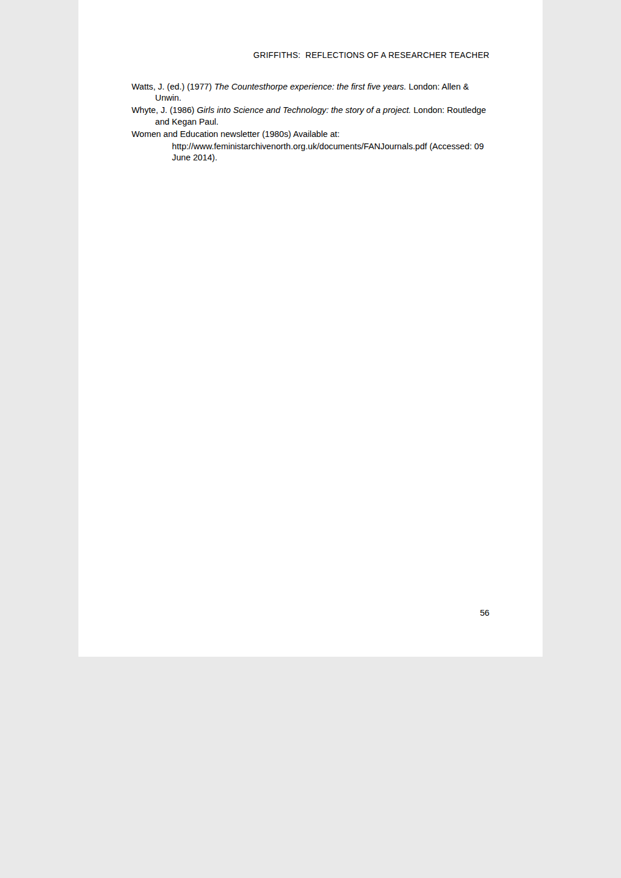GRIFFITHS: REFLECTIONS OF A RESEARCHER TEACHER
Watts, J. (ed.) (1977) The Countesthorpe experience: the first five years. London: Allen & Unwin.
Whyte, J. (1986) Girls into Science and Technology: the story of a project. London: Routledge and Kegan Paul.
Women and Education newsletter (1980s) Available at:
http://www.feministarchivenorth.org.uk/documents/FANJournals.pdf (Accessed: 09 June 2014).
56